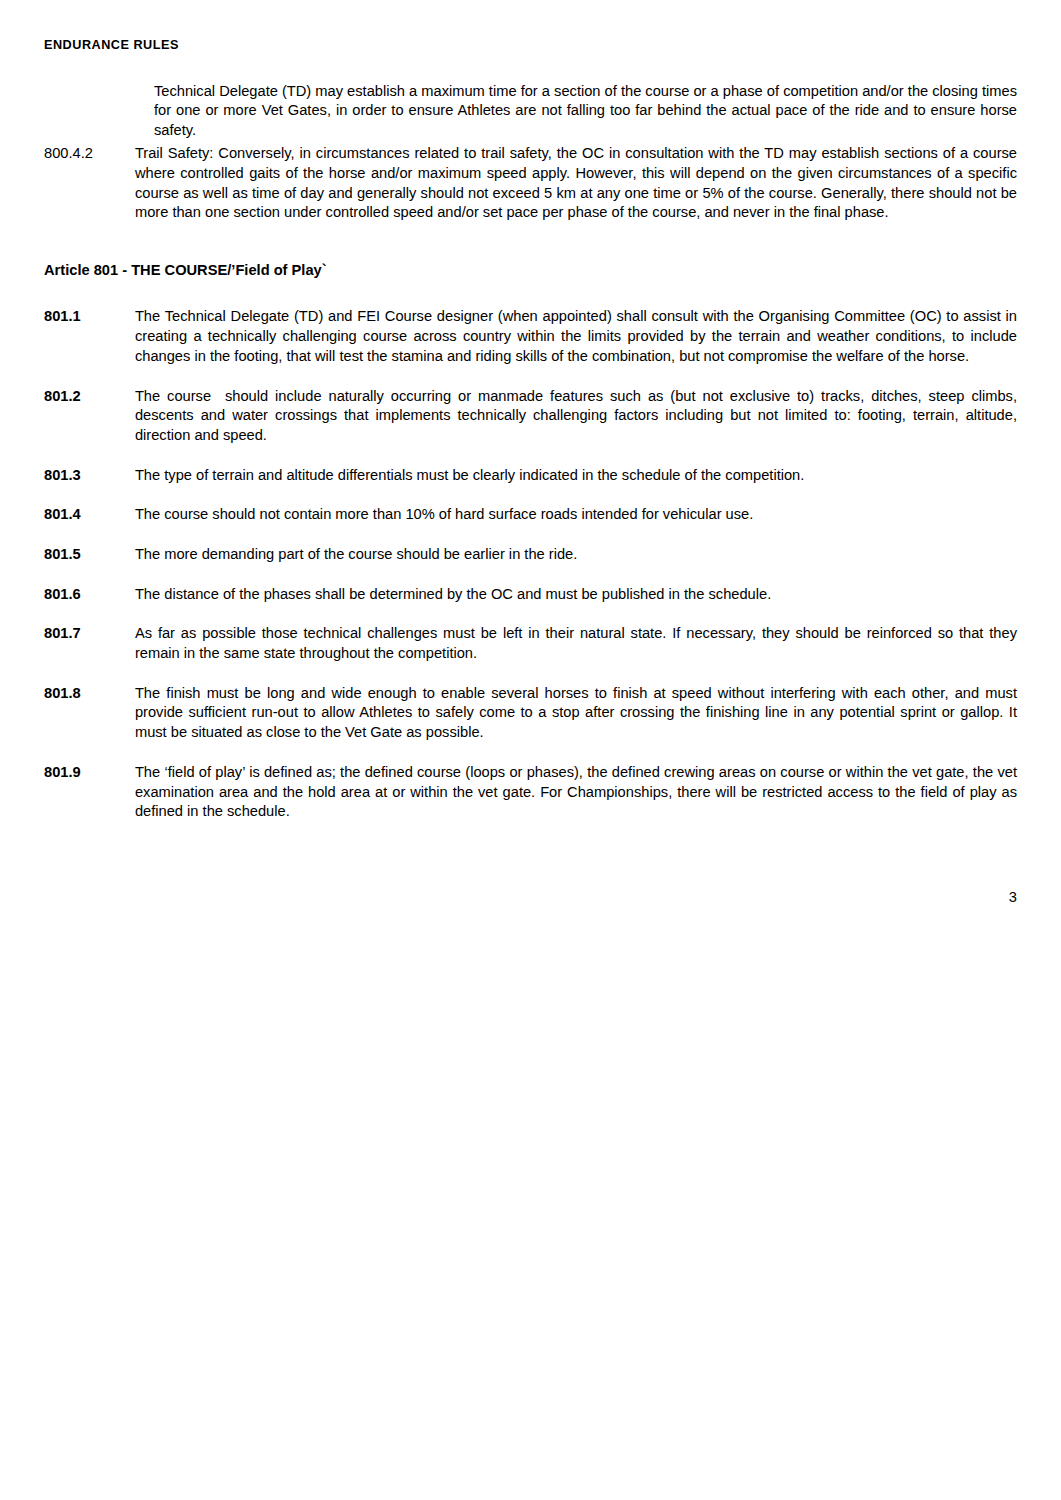ENDURANCE RULES
Technical Delegate (TD) may establish a maximum time for a section of the course or a phase of competition and/or the closing times for one or more Vet Gates, in order to ensure Athletes are not falling too far behind the actual pace of the ride and to ensure horse safety.
800.4.2
Trail Safety: Conversely, in circumstances related to trail safety, the OC in consultation with the TD may establish sections of a course where controlled gaits of the horse and/or maximum speed apply. However, this will depend on the given circumstances of a specific course as well as time of day and generally should not exceed 5 km at any one time or 5% of the course. Generally, there should not be more than one section under controlled speed and/or set pace per phase of the course, and never in the final phase.
Article 801 - THE COURSE/’Field of Play`
801.1
The Technical Delegate (TD) and FEI Course designer (when appointed) shall consult with the Organising Committee (OC) to assist in creating a technically challenging course across country within the limits provided by the terrain and weather conditions, to include changes in the footing, that will test the stamina and riding skills of the combination, but not compromise the welfare of the horse.
801.2
The course should include naturally occurring or manmade features such as (but not exclusive to) tracks, ditches, steep climbs, descents and water crossings that implements technically challenging factors including but not limited to: footing, terrain, altitude, direction and speed.
801.3
The type of terrain and altitude differentials must be clearly indicated in the schedule of the competition.
801.4
The course should not contain more than 10% of hard surface roads intended for vehicular use.
801.5
The more demanding part of the course should be earlier in the ride.
801.6
The distance of the phases shall be determined by the OC and must be published in the schedule.
801.7
As far as possible those technical challenges must be left in their natural state. If necessary, they should be reinforced so that they remain in the same state throughout the competition.
801.8
The finish must be long and wide enough to enable several horses to finish at speed without interfering with each other, and must provide sufficient run-out to allow Athletes to safely come to a stop after crossing the finishing line in any potential sprint or gallop. It must be situated as close to the Vet Gate as possible.
801.9
The ‘field of play’ is defined as; the defined course (loops or phases), the defined crewing areas on course or within the vet gate, the vet examination area and the hold area at or within the vet gate. For Championships, there will be restricted access to the field of play as defined in the schedule.
3